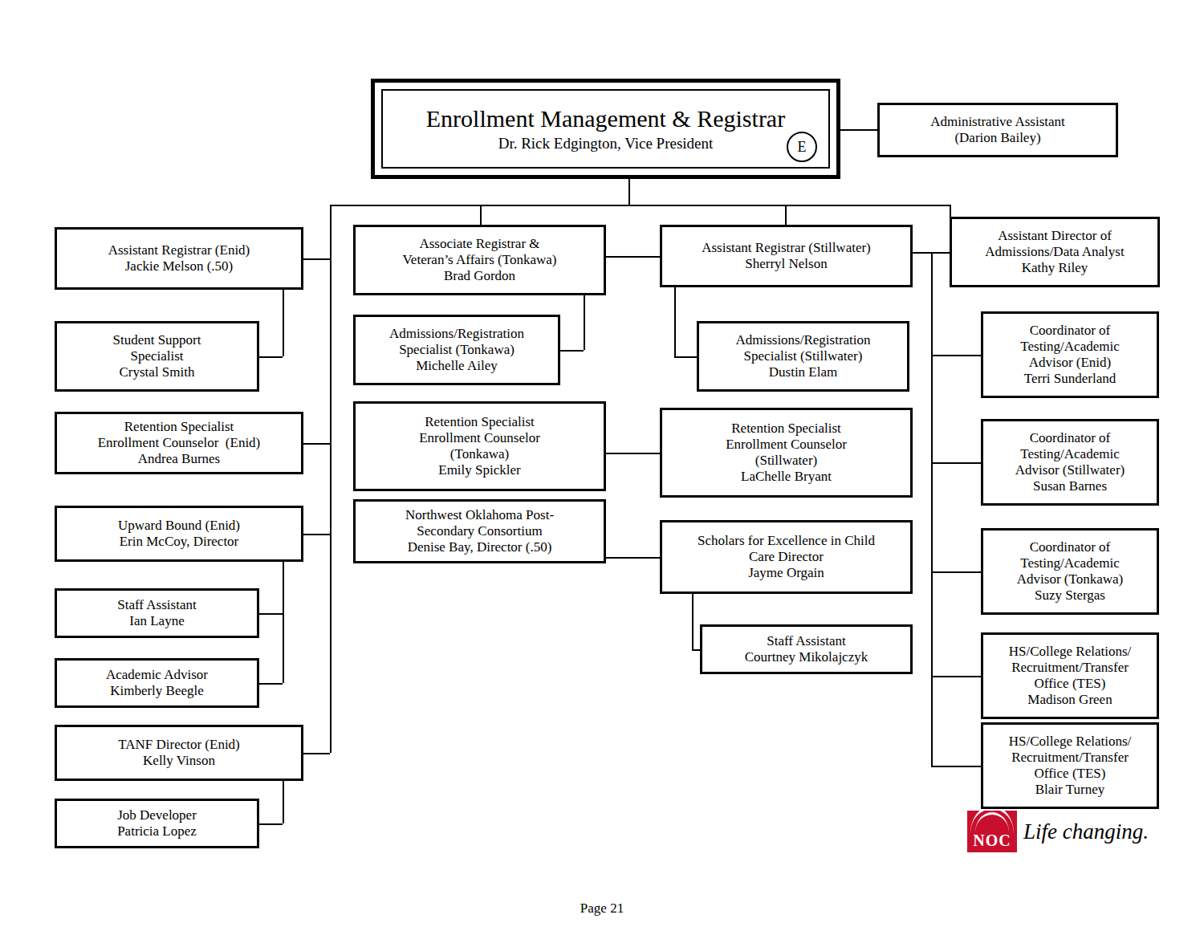Enrollment Management & Registrar
Dr. Rick Edgington, Vice President
E
Administrative Assistant
(Darion Bailey)
Assistant Registrar (Enid)
Jackie Melson (.50)
Student Support
Specialist
Crystal Smith
Retention Specialist
Enrollment Counselor (Enid)
Andrea Burnes
Upward Bound (Enid)
Erin McCoy, Director
Staff Assistant
Ian Layne
Academic Advisor
Kimberly Beegle
TANF Director (Enid)
Kelly Vinson
Job Developer
Patricia Lopez
Associate Registrar &
Veteran’s Affairs (Tonkawa)
Brad Gordon
Admissions/Registration
Specialist (Tonkawa)
Michelle Ailey
Retention Specialist
Enrollment Counselor
(Tonkawa)
Emily Spickler
Northwest Oklahoma Post-
Secondary Consortium
Denise Bay, Director (.50)
Assistant Registrar (Stillwater)
Sherryl Nelson
Admissions/Registration
Specialist (Stillwater)
Dustin Elam
Retention Specialist
Enrollment Counselor
(Stillwater)
LaChelle Bryant
Scholars for Excellence in Child
Care Director
Jayme Orgain
Staff Assistant
Courtney Mikolajczyk
Assistant Director of
Admissions/Data Analyst
Kathy Riley
Coordinator of
Testing/Academic
Advisor (Enid)
Terri Sunderland
Coordinator of
Testing/Academic
Advisor (Stillwater)
Susan Barnes
Coordinator of
Testing/Academic
Advisor (Tonkawa)
Suzy Stergas
HS/College Relations/
Recruitment/Transfer
Office (TES)
Madison Green
HS/College Relations/
Recruitment/Transfer
Office (TES)
Blair Turney
NOC
Life changing.
Page 21